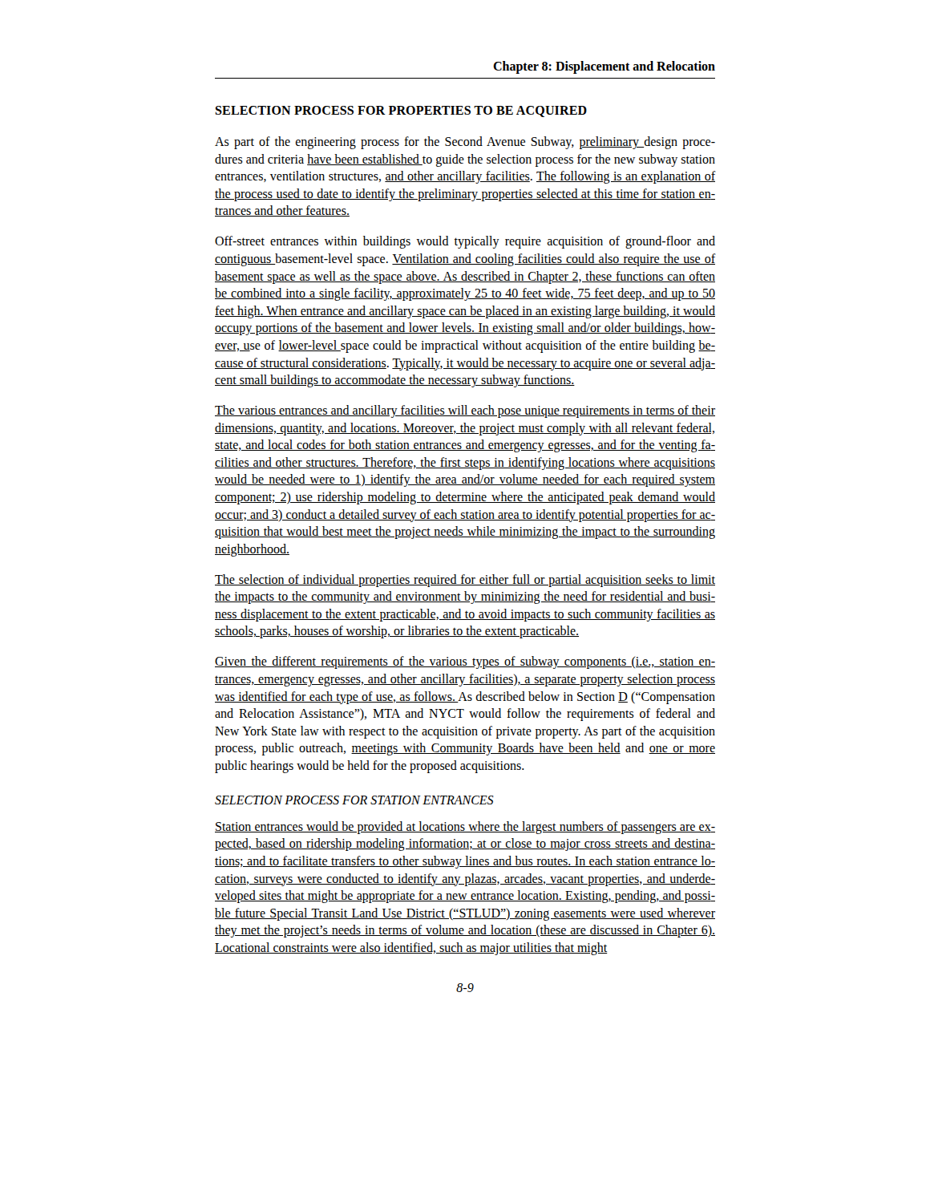Chapter 8: Displacement and Relocation
SELECTION PROCESS FOR PROPERTIES TO BE ACQUIRED
As part of the engineering process for the Second Avenue Subway, preliminary design procedures and criteria have been established to guide the selection process for the new subway station entrances, ventilation structures, and other ancillary facilities. The following is an explanation of the process used to date to identify the preliminary properties selected at this time for station entrances and other features.
Off-street entrances within buildings would typically require acquisition of ground-floor and contiguous basement-level space. Ventilation and cooling facilities could also require the use of basement space as well as the space above. As described in Chapter 2, these functions can often be combined into a single facility, approximately 25 to 40 feet wide, 75 feet deep, and up to 50 feet high. When entrance and ancillary space can be placed in an existing large building, it would occupy portions of the basement and lower levels. In existing small and/or older buildings, however, use of lower-level space could be impractical without acquisition of the entire building because of structural considerations. Typically, it would be necessary to acquire one or several adjacent small buildings to accommodate the necessary subway functions.
The various entrances and ancillary facilities will each pose unique requirements in terms of their dimensions, quantity, and locations. Moreover, the project must comply with all relevant federal, state, and local codes for both station entrances and emergency egresses, and for the venting facilities and other structures. Therefore, the first steps in identifying locations where acquisitions would be needed were to 1) identify the area and/or volume needed for each required system component; 2) use ridership modeling to determine where the anticipated peak demand would occur; and 3) conduct a detailed survey of each station area to identify potential properties for acquisition that would best meet the project needs while minimizing the impact to the surrounding neighborhood.
The selection of individual properties required for either full or partial acquisition seeks to limit the impacts to the community and environment by minimizing the need for residential and business displacement to the extent practicable, and to avoid impacts to such community facilities as schools, parks, houses of worship, or libraries to the extent practicable.
Given the different requirements of the various types of subway components (i.e., station entrances, emergency egresses, and other ancillary facilities), a separate property selection process was identified for each type of use, as follows. As described below in Section D (“Compensation and Relocation Assistance”), MTA and NYCT would follow the requirements of federal and New York State law with respect to the acquisition of private property. As part of the acquisition process, public outreach, meetings with Community Boards have been held and one or more public hearings would be held for the proposed acquisitions.
SELECTION PROCESS FOR STATION ENTRANCES
Station entrances would be provided at locations where the largest numbers of passengers are expected, based on ridership modeling information; at or close to major cross streets and destinations; and to facilitate transfers to other subway lines and bus routes. In each station entrance location, surveys were conducted to identify any plazas, arcades, vacant properties, and underdeveloped sites that might be appropriate for a new entrance location. Existing, pending, and possible future Special Transit Land Use District (“STLUD”) zoning easements were used wherever they met the project’s needs in terms of volume and location (these are discussed in Chapter 6). Locational constraints were also identified, such as major utilities that might
8-9